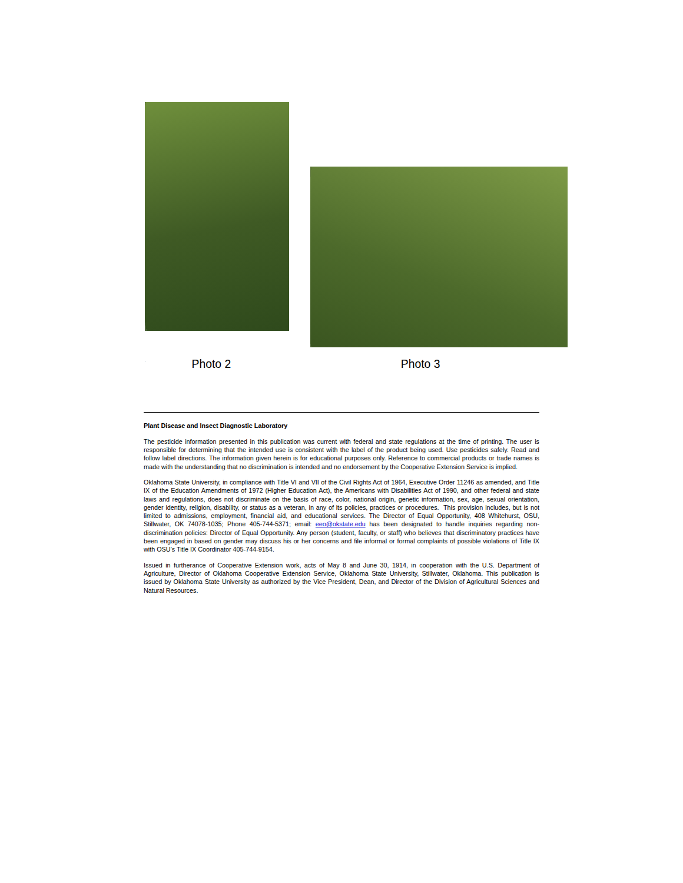Photo 2 Photo 3 .
Plant Disease and Insect Diagnostic Laboratory
The pesticide information presented in this publication was current with federal and state regulations at the time of printing. The user is responsible for determining that the intended use is consistent with the label of the product being used. Use pesticides safely. Read and follow label directions. The information given herein is for educational purposes only. Reference to commercial products or trade names is made with the understanding that no discrimination is intended and no endorsement by the Cooperative Extension Service is implied.
Oklahoma State University, in compliance with Title VI and VII of the Civil Rights Act of 1964, Executive Order 11246 as amended, and Title IX of the Education Amendments of 1972 (Higher Education Act), the Americans with Disabilities Act of 1990, and other federal and state laws and regulations, does not discriminate on the basis of race, color, national origin, genetic information, sex, age, sexual orientation, gender identity, religion, disability, or status as a veteran, in any of its policies, practices or procedures. This provision includes, but is not limited to admissions, employment, financial aid, and educational services. The Director of Equal Opportunity, 408 Whitehurst, OSU, Stillwater, OK 74078-1035; Phone 405-744-5371; email: eeo@okstate.edu has been designated to handle inquiries regarding non-discrimination policies: Director of Equal Opportunity. Any person (student, faculty, or staff) who believes that discriminatory practices have been engaged in based on gender may discuss his or her concerns and file informal or formal complaints of possible violations of Title IX with OSU’s Title IX Coordinator 405-744-9154.
Issued in furtherance of Cooperative Extension work, acts of May 8 and June 30, 1914, in cooperation with the U.S. Department of Agriculture, Director of Oklahoma Cooperative Extension Service, Oklahoma State University, Stillwater, Oklahoma. This publication is issued by Oklahoma State University as authorized by the Vice President, Dean, and Director of the Division of Agricultural Sciences and Natural Resources.